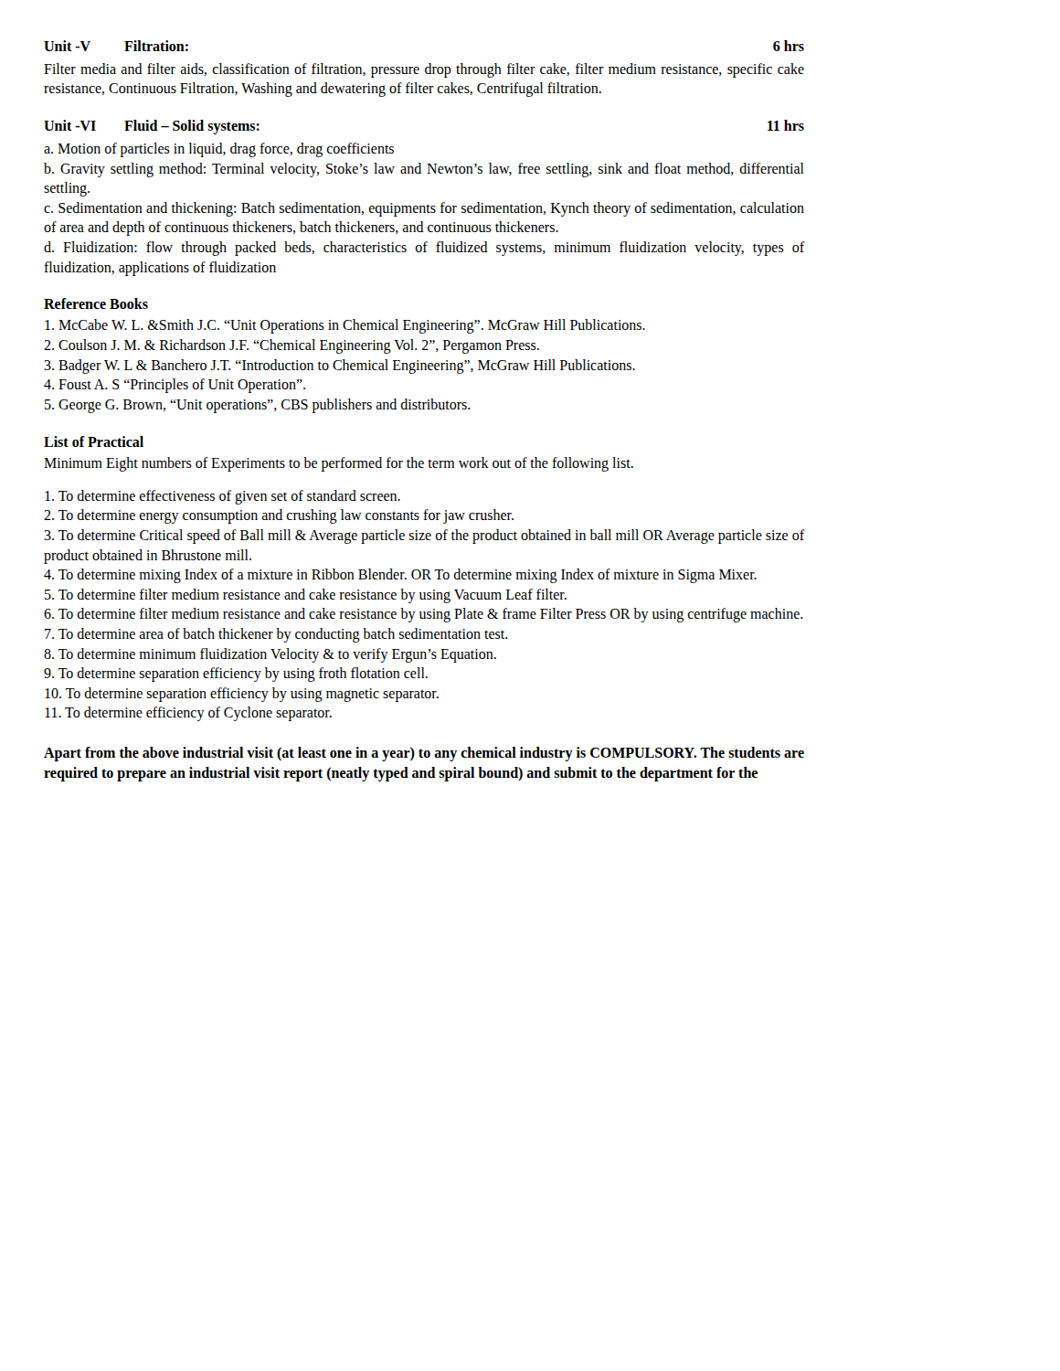Unit -VFiltration: 6 hrs
Filter media and filter aids, classification of filtration, pressure drop through filter cake, filter medium resistance, specific cake resistance, Continuous Filtration, Washing and dewatering of filter cakes, Centrifugal filtration.
Unit -VIFluid – Solid systems: 11 hrs
a. Motion of particles in liquid, drag force, drag coefficients
b. Gravity settling method: Terminal velocity, Stoke’s law and Newton’s law, free settling, sink and float method, differential settling.
c. Sedimentation and thickening: Batch sedimentation, equipments for sedimentation, Kynch theory of sedimentation, calculation of area and depth of continuous thickeners, batch thickeners, and continuous thickeners.
d. Fluidization: flow through packed beds, characteristics of fluidized systems, minimum fluidization velocity, types of fluidization, applications of fluidization
Reference Books
1. McCabe W. L. &Smith J.C. “Unit Operations in Chemical Engineering”. McGraw Hill Publications.
2. Coulson J. M. & Richardson J.F. “Chemical Engineering Vol. 2”, Pergamon Press.
3. Badger W. L & Banchero J.T. “Introduction to Chemical Engineering”, McGraw Hill Publications.
4. Foust A. S “Principles of Unit Operation”.
5. George G. Brown, “Unit operations”, CBS publishers and distributors.
List of Practical
Minimum Eight numbers of Experiments to be performed for the term work out of the following list.
1. To determine effectiveness of given set of standard screen.
2. To determine energy consumption and crushing law constants for jaw crusher.
3. To determine Critical speed of Ball mill & Average particle size of the product obtained in ball mill OR Average particle size of product obtained in Bhrustone mill.
4. To determine mixing Index of a mixture in Ribbon Blender. OR To determine mixing Index of mixture in Sigma Mixer.
5. To determine filter medium resistance and cake resistance by using Vacuum Leaf filter.
6. To determine filter medium resistance and cake resistance by using Plate & frame Filter Press OR by using centrifuge machine.
7. To determine area of batch thickener by conducting batch sedimentation test.
8. To determine minimum fluidization Velocity & to verify Ergun’s Equation.
9. To determine separation efficiency by using froth flotation cell.
10. To determine separation efficiency by using magnetic separator.
11. To determine efficiency of Cyclone separator.
Apart from the above industrial visit (at least one in a year) to any chemical industry is COMPULSORY. The students are required to prepare an industrial visit report (neatly typed and spiral bound) and submit to the department for the